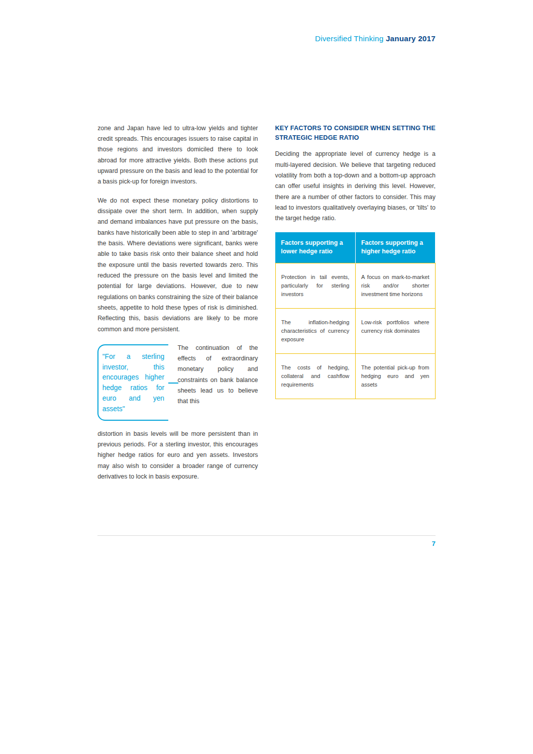Diversified Thinking January 2017
zone and Japan have led to ultra-low yields and tighter credit spreads. This encourages issuers to raise capital in those regions and investors domiciled there to look abroad for more attractive yields. Both these actions put upward pressure on the basis and lead to the potential for a basis pick-up for foreign investors.
We do not expect these monetary policy distortions to dissipate over the short term. In addition, when supply and demand imbalances have put pressure on the basis, banks have historically been able to step in and 'arbitrage' the basis. Where deviations were significant, banks were able to take basis risk onto their balance sheet and hold the exposure until the basis reverted towards zero. This reduced the pressure on the basis level and limited the potential for large deviations. However, due to new regulations on banks constraining the size of their balance sheets, appetite to hold these types of risk is diminished. Reflecting this, basis deviations are likely to be more common and more persistent.
"For a sterling investor, this encourages higher hedge ratios for euro and yen assets"
The continuation of the effects of extraordinary monetary policy and constraints on bank balance sheets lead us to believe that this
distortion in basis levels will be more persistent than in previous periods. For a sterling investor, this encourages higher hedge ratios for euro and yen assets. Investors may also wish to consider a broader range of currency derivatives to lock in basis exposure.
Key factors to consider when setting the strategic hedge ratio
Deciding the appropriate level of currency hedge is a multi-layered decision. We believe that targeting reduced volatility from both a top-down and a bottom-up approach can offer useful insights in deriving this level. However, there are a number of other factors to consider. This may lead to investors qualitatively overlaying biases, or 'tilts' to the target hedge ratio.
| Factors supporting a lower hedge ratio | Factors supporting a higher hedge ratio |
| --- | --- |
| Protection in tail events, particularly for sterling investors | A focus on mark-to-market risk and/or shorter investment time horizons |
| The inflation-hedging characteristics of currency exposure | Low-risk portfolios where currency risk dominates |
| The costs of hedging, collateral and cashflow requirements | The potential pick-up from hedging euro and yen assets |
7